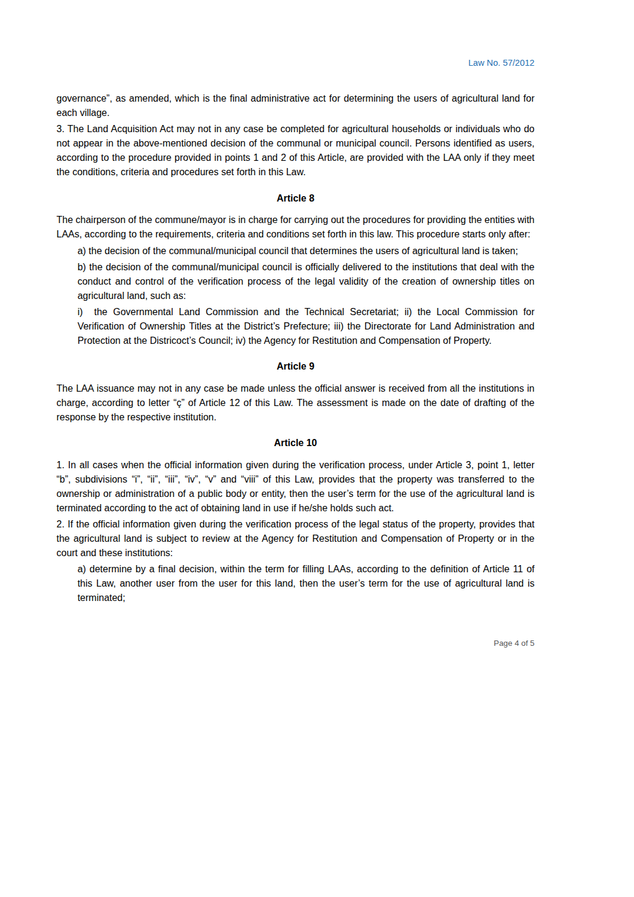Law No. 57/2012
governance”, as amended, which is the final administrative act for determining the users of agricultural land for each village.
3. The Land Acquisition Act may not in any case be completed for agricultural households or individuals who do not appear in the above-mentioned decision of the communal or municipal council. Persons identified as users, according to the procedure provided in points 1 and 2 of this Article, are provided with the LAA only if they meet the conditions, criteria and procedures set forth in this Law.
Article 8
The chairperson of the commune/mayor is in charge for carrying out the procedures for providing the entities with LAAs, according to the requirements, criteria and conditions set forth in this law. This procedure starts only after:
a) the decision of the communal/municipal council that determines the users of agricultural land is taken;
b) the decision of the communal/municipal council is officially delivered to the institutions that deal with the conduct and control of the verification process of the legal validity of the creation of ownership titles on agricultural land, such as:
i) the Governmental Land Commission and the Technical Secretariat; ii) the Local Commission for Verification of Ownership Titles at the District’s Prefecture; iii) the Directorate for Land Administration and Protection at the Districoct’s Council; iv) the Agency for Restitution and Compensation of Property.
Article 9
The LAA issuance may not in any case be made unless the official answer is received from all the institutions in charge, according to letter “ç” of Article 12 of this Law. The assessment is made on the date of drafting of the response by the respective institution.
Article 10
1. In all cases when the official information given during the verification process, under Article 3, point 1, letter “b”, subdivisions “i”, “ii”, “iii”, “iv”, “v” and “viii” of this Law, provides that the property was transferred to the ownership or administration of a public body or entity, then the user’s term for the use of the agricultural land is terminated according to the act of obtaining land in use if he/she holds such act.
2. If the official information given during the verification process of the legal status of the property, provides that the agricultural land is subject to review at the Agency for Restitution and Compensation of Property or in the court and these institutions:
a) determine by a final decision, within the term for filling LAAs, according to the definition of Article 11 of this Law, another user from the user for this land, then the user’s term for the use of agricultural land is terminated;
Page 4 of 5